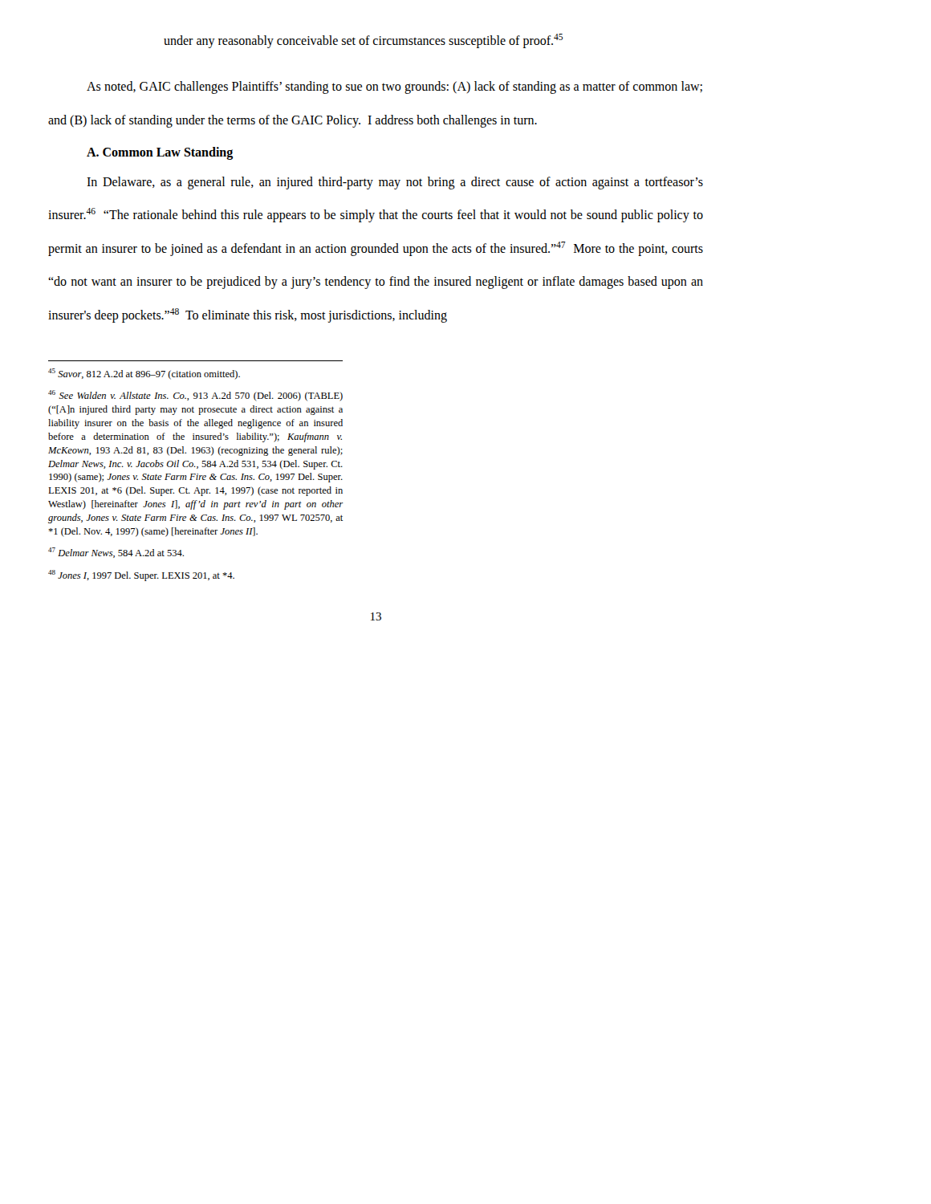under any reasonably conceivable set of circumstances susceptible of proof.45
As noted, GAIC challenges Plaintiffs’ standing to sue on two grounds: (A) lack of standing as a matter of common law; and (B) lack of standing under the terms of the GAIC Policy. I address both challenges in turn.
A. Common Law Standing
In Delaware, as a general rule, an injured third-party may not bring a direct cause of action against a tortfeasor’s insurer.46 “The rationale behind this rule appears to be simply that the courts feel that it would not be sound public policy to permit an insurer to be joined as a defendant in an action grounded upon the acts of the insured.”47 More to the point, courts “do not want an insurer to be prejudiced by a jury’s tendency to find the insured negligent or inflate damages based upon an insurer's deep pockets.”48 To eliminate this risk, most jurisdictions, including
45 Savor, 812 A.2d at 896–97 (citation omitted).
46 See Walden v. Allstate Ins. Co., 913 A.2d 570 (Del. 2006) (TABLE) (“[A]n injured third party may not prosecute a direct action against a liability insurer on the basis of the alleged negligence of an insured before a determination of the insured’s liability.”); Kaufmann v. McKeown, 193 A.2d 81, 83 (Del. 1963) (recognizing the general rule); Delmar News, Inc. v. Jacobs Oil Co., 584 A.2d 531, 534 (Del. Super. Ct. 1990) (same); Jones v. State Farm Fire & Cas. Ins. Co, 1997 Del. Super. LEXIS 201, at *6 (Del. Super. Ct. Apr. 14, 1997) (case not reported in Westlaw) [hereinafter Jones I], aff’d in part rev’d in part on other grounds, Jones v. State Farm Fire & Cas. Ins. Co., 1997 WL 702570, at *1 (Del. Nov. 4, 1997) (same) [hereinafter Jones II].
47 Delmar News, 584 A.2d at 534.
48 Jones I, 1997 Del. Super. LEXIS 201, at *4.
13